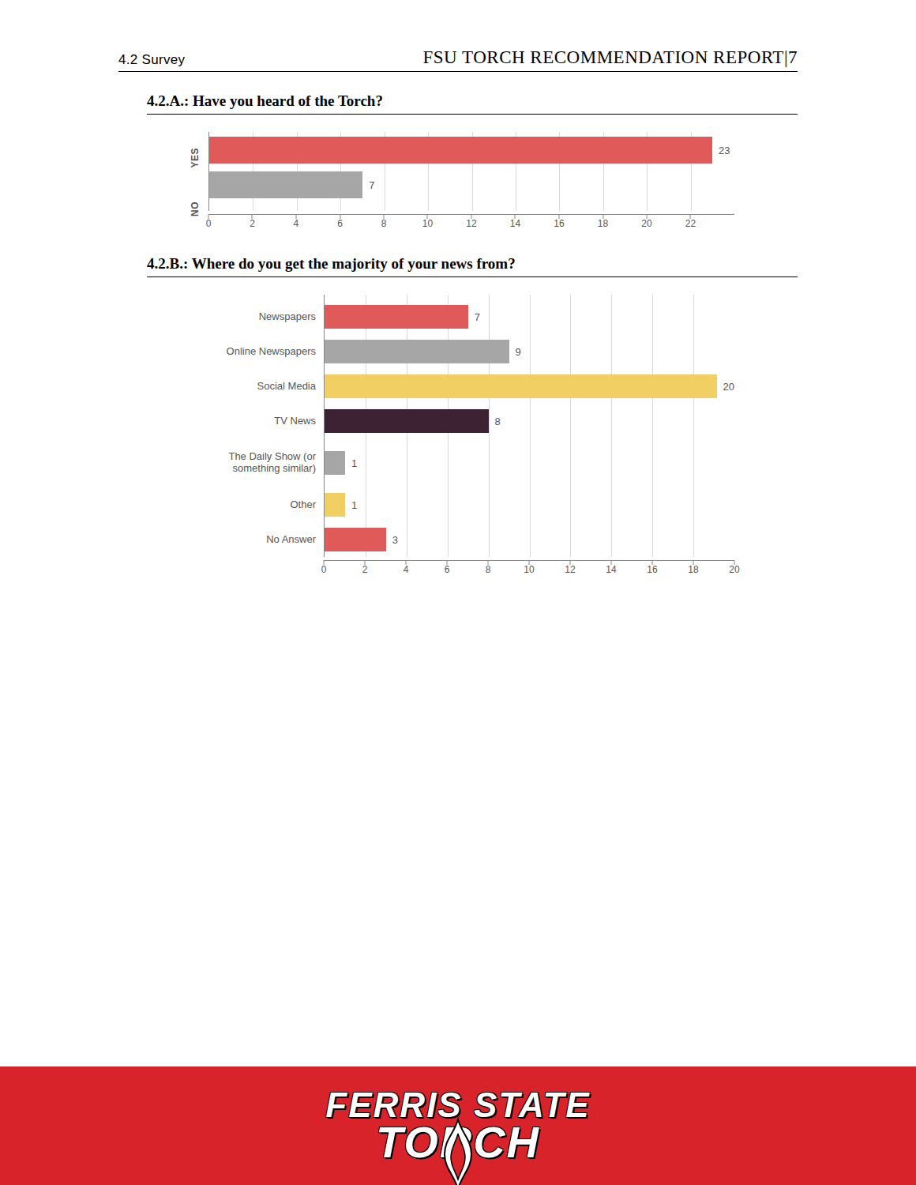4.2 Survey
FSU TORCH RECOMMENDATION REPORT|7
4.2.A.: Have you heard of the Torch?
YES NO
23
7
0 2 4 6 8 10 12 14 16 18 20 22
4.2.B.: Where do you get the majority of your news from?
Newspapers
Online Newspapers
Social Media
TV News
The Daily Show (or
something similar)
Other
No Answer
7
9
20
8
1
1
3
0 2 4 6 8 10 12 14 16 18 20
FERRIS STATE
TORCH